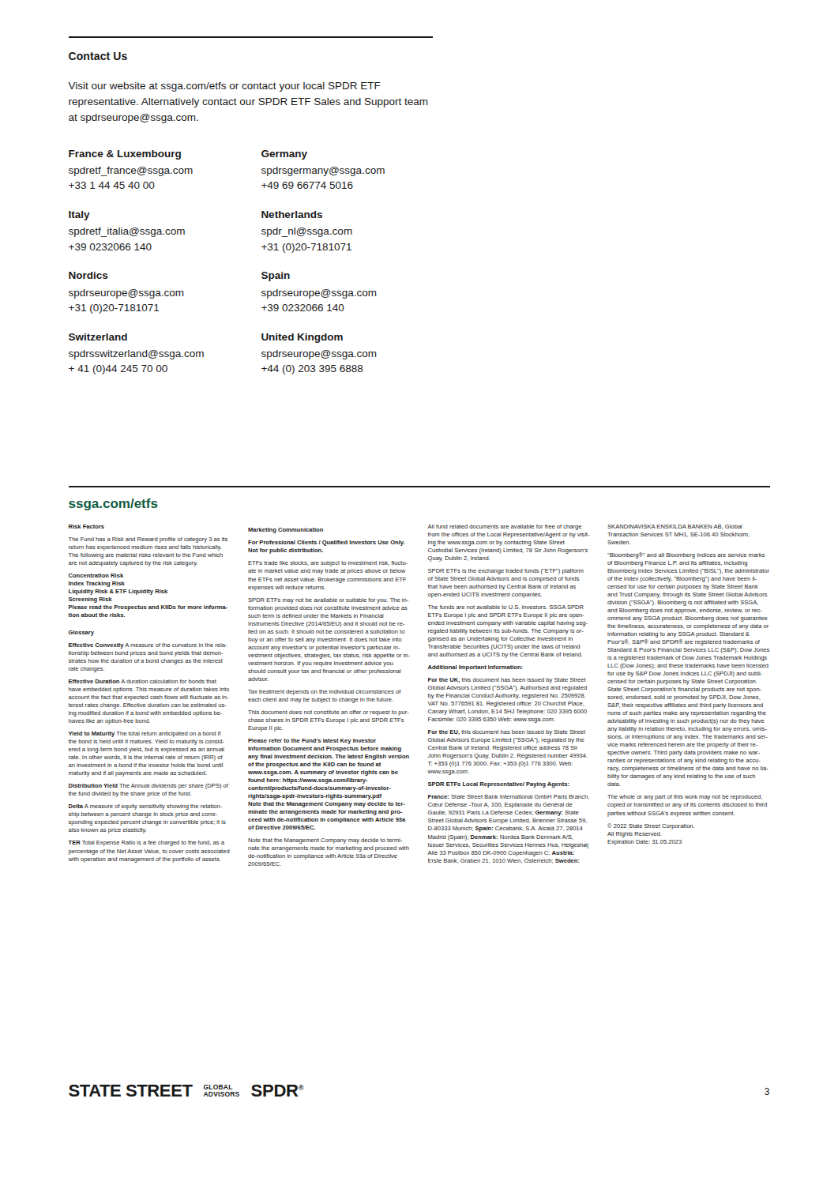Contact Us
Visit our website at ssga.com/etfs or contact your local SPDR ETF representative. Alternatively contact our SPDR ETF Sales and Support team at spdrseurope@ssga.com.
France & Luxembourg
spdretf_france@ssga.com
+33 1 44 45 40 00
Germany
spdrsgermany@ssga.com
+49 69 66774 5016
Italy
spdretf_italia@ssga.com
+39 0232066 140
Netherlands
spdr_nl@ssga.com
+31 (0)20-7181071
Nordics
spdrseurope@ssga.com
+31 (0)20-7181071
Spain
spdrseurope@ssga.com
+39 0232066 140
Switzerland
spdrsswitzerland@ssga.com
+ 41 (0)44 245 70 00
United Kingdom
spdrseurope@ssga.com
+44 (0) 203 395 6888
ssga.com/etfs
Risk Factors
The Fund has a Risk and Reward profile of category 3 as its return has experienced medium rises and falls historically.
The following are material risks relevant to the Fund which are not adequately captured by the risk category.
Concentration Risk
Index Tracking Risk
Liquidity Risk & ETF Liquidity Risk
Screening Risk
Please read the Prospectus and KIIDs for more information about the risks.
Glossary
Effective Convexity A measure of the curvature in the relationship between bond prices and bond yields that demonstrates how the duration of a bond changes as the interest rate changes.
Effective Duration A duration calculation for bonds that have embedded options. This measure of duration takes into account the fact that expected cash flows will fluctuate as interest rates change. Effective duration can be estimated using modified duration if a bond with embedded options behaves like an option-free bond.
Yield to Maturity The total return anticipated on a bond if the bond is held until it matures. Yield to maturity is considered a long-term bond yield, but is expressed as an annual rate. In other words, it is the internal rate of return (IRR) of an investment in a bond if the investor holds the bond until maturity and if all payments are made as scheduled.
Distribution Yield The Annual dividends per share (DPS) of the fund divided by the share price of the fund.
Delta A measure of equity sensitivity showing the relationship between a percent change in stock price and corresponding expected percent change in convertible price; it is also known as price elasticity.
TER Total Expense Ratio is a fee charged to the fund, as a percentage of the Net Asset Value, to cover costs associated with operation and management of the portfolio of assets.
Marketing Communication
For Professional Clients / Qualified Investors Use Only. Not for public distribution.
ETFs trade like stocks, are subject to investment risk, fluctuate in market value and may trade at prices above or below the ETFs net asset value. Brokerage commissions and ETF expenses will reduce returns.
SPDR ETFs may not be available or suitable for you. The information provided does not constitute investment advice as such term is defined under the Markets in Financial Instruments Directive (2014/65/EU) and it should not be relied on as such. It should not be considered a solicitation to buy or an offer to sell any investment. It does not take into account any investor's or potential investor's particular investment objectives, strategies, tax status, risk appetite or investment horizon. If you require investment advice you should consult your tax and financial or other professional advisor.
Tax treatment depends on the individual circumstances of each client and may be subject to change in the future.
This document does not constitute an offer or request to purchase shares in SPDR ETFs Europe I plc and SPDR ETFs Europe II plc.
Please refer to the Fund's latest Key Investor Information Document and Prospectus before making any final investment decision. The latest English version of the prospectus and the KIID can be found at www.ssga.com. A summary of investor rights can be found here: https://www.ssga.com/library-content/products/fund-docs/summary-of-investor-rights/ssga-spdr-investors-rights-summary.pdf
Note that the Management Company may decide to terminate the arrangements made for marketing and proceed with de-notification in compliance with Article 93a of Directive 2009/65/EC.
Note that the Management Company may decide to terminate the arrangements made for marketing and proceed with de-notification in compliance with Article 93a of Directive 2009/65/EC.
All fund related documents are available for free of charge from the offices of the Local Representative/Agent or by visiting the www.ssga.com or by contacting State Street Custodial Services (Ireland) Limited, 78 Sir John Rogerson's Quay, Dublin 2, Ireland.
SPDR ETFs is the exchange traded funds ("ETF") platform of State Street Global Advisors and is comprised of funds that have been authorised by Central Bank of Ireland as open-ended UCITS investment companies.
The funds are not available to U.S. investors. SSGA SPDR ETFs Europe I plc and SPDR ETFs Europe II plc are open-ended investment company with variable capital having segregated liability between its sub-funds. The Company is organised as an Undertaking for Collective Investment in Transferable Securities (UCITS) under the laws of Ireland and authorised as a UCITS by the Central Bank of Ireland.
Additional Important Information:
For the UK, this document has been issued by State Street Global Advisors Limited ("SSGA"). Authorised and regulated by the Financial Conduct Authority, registered No. 2509928. VAT No. 5776591 81. Registered office: 20 Churchill Place, Canary Wharf, London, E14 5HJ Telephone: 020 3395 6000 Facsimile: 020 3395 6350 Web: www.ssga.com.
For the EU, this document has been issued by State Street Global Advisors Europe Limited ("SSGA"), regulated by the Central Bank of Ireland. Registered office address 78 Sir John Rogerson's Quay, Dublin 2. Registered number 49934. T: +353 (0)1 776 3000. Fax: +353 (0)1 776 3300. Web: www.ssga.com.
SPDR ETFs Local Representative/ Paying Agents:
France: State Street Bank International GmbH Paris Branch, Cœur Défense -Tour A, 100, Esplanade du Général de Gaulle, 92931 Paris La Defense Cedex; Germany: State Street Global Advisors Europe Limited, Brienner Strasse 59, D-80333 Munich; Spain: Cecabank, S.A. Alcalá 27, 28014 Madrid (Spain); Denmark: Nordea Bank Denmark A/S, Issuer Services, Securities Services Hermes Hus, Helgeshøj Allé 33 Postbox 850 DK-0900 Copenhagen C; Austria: Erste Bank, Graben 21, 1010 Wien, Österreich; Sweden: SKANDINAVISKA ENSKILDA BANKEN AB, Global Transaction Services ST MH1, SE-106 40 Stockholm, Sweden.
"Bloomberg®" and all Bloomberg Indices are service marks of Bloomberg Finance L.P. and its affiliates, including Bloomberg Index Services Limited ("BISL"), the administrator of the index (collectively, "Bloomberg") and have been licensed for use for certain purposes by State Street Bank and Trust Company, through its State Street Global Advisors division ("SSGA"). Bloomberg is not affiliated with SSGA, and Bloomberg does not approve, endorse, review, or recommend any SSGA product. Bloomberg does not guarantee the timeliness, accurateness, or completeness of any data or information relating to any SSGA product. Standard & Poor's®, S&P® and SPDR® are registered trademarks of Standard & Poor's Financial Services LLC (S&P); Dow Jones is a registered trademark of Dow Jones Trademark Holdings LLC (Dow Jones); and these trademarks have been licensed for use by S&P Dow Jones Indices LLC (SPDJI) and sublicensed for certain purposes by State Street Corporation. State Street Corporation's financial products are not sponsored, endorsed, sold or promoted by SPDJI, Dow Jones, S&P, their respective affiliates and third party licensors and none of such parties make any representation regarding the advisability of investing in such product(s) nor do they have any liability in relation thereto, including for any errors, omissions, or interruptions of any index. The trademarks and service marks referenced herein are the property of their respective owners. Third party data providers make no warranties or representations of any kind relating to the accuracy, completeness or timeliness of the data and have no liability for damages of any kind relating to the use of such data.
The whole or any part of this work may not be reproduced, copied or transmitted or any of its contents disclosed to third parties without SSGA's express written consent.
© 2022 State Street Corporation.
All Rights Reserved.
Expiration Date: 31.05.2023
STATE STREET GLOBAL
ADVISORS SPDR®
3